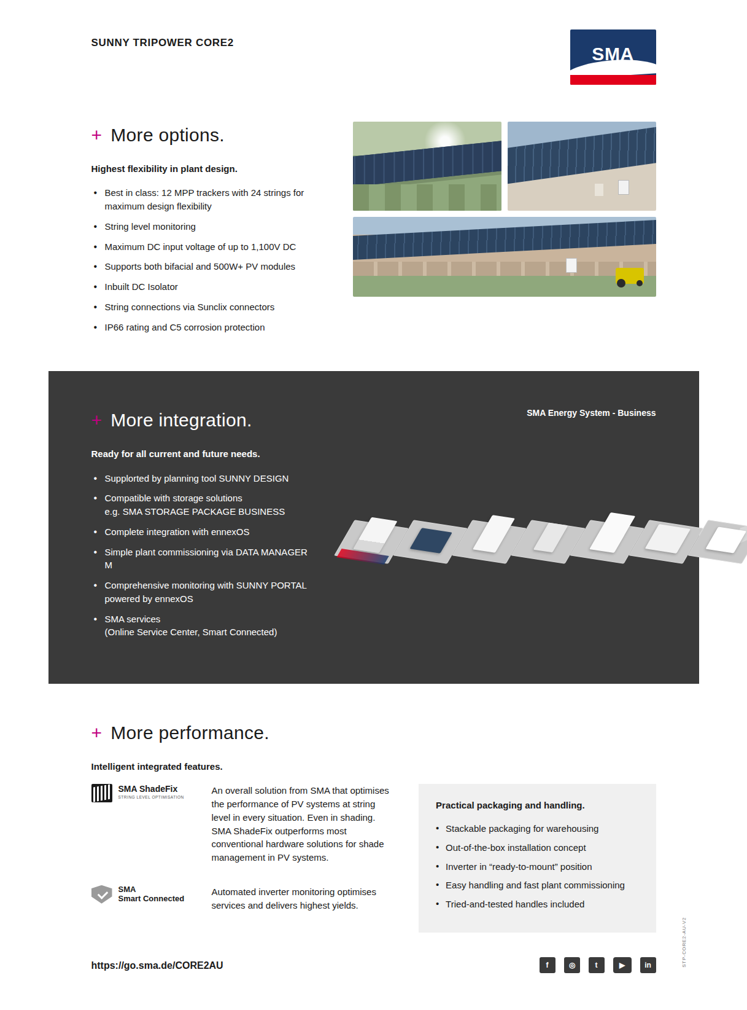SUNNY TRIPOWER CORE2
SMA
+More options.
Highest flexibility in plant design.
Best in class: 12 MPP trackers with 24 strings for maximum design flexibility
String level monitoring
Maximum DC input voltage of up to 1,100V DC
Supports both bifacial and 500W+ PV modules
Inbuilt DC Isolator
String connections via Sunclix connectors
IP66 rating and C5 corrosion protection
+More integration.
Ready for all current and future needs.
Supplorted by planning tool SUNNY DESIGN
Compatible with storage solutions
e.g. SMA STORAGE PACKAGE BUSINESS
Complete integration with ennexOS
Simple plant commissioning via DATA MANAGER M
Comprehensive monitoring with SUNNY PORTAL powered by ennexOS
SMA services
(Online Service Center, Smart Connected)
SMA Energy System - Business
+More performance.
Intelligent integrated features.
SMA ShadeFix STRING LEVEL OPTIMISATION
An overall solution from SMA that optimises the performance of PV systems at string level in every situation. Even in shading. SMA ShadeFix outperforms most conventional hardware solutions for shade management in PV systems.
SMA Smart Connected
Automated inverter monitoring optimises services and delivers highest yields.
Practical packaging and handling.
Stackable packaging for warehousing
Out-of-the-box installation concept
Inverter in “ready-to-mount” position
Easy handling and fast plant commissioning
Tried-and-tested handles included
https://go.sma.de/CORE2AU f ◎ t ▶ in
STP-CORE2-AU-V2